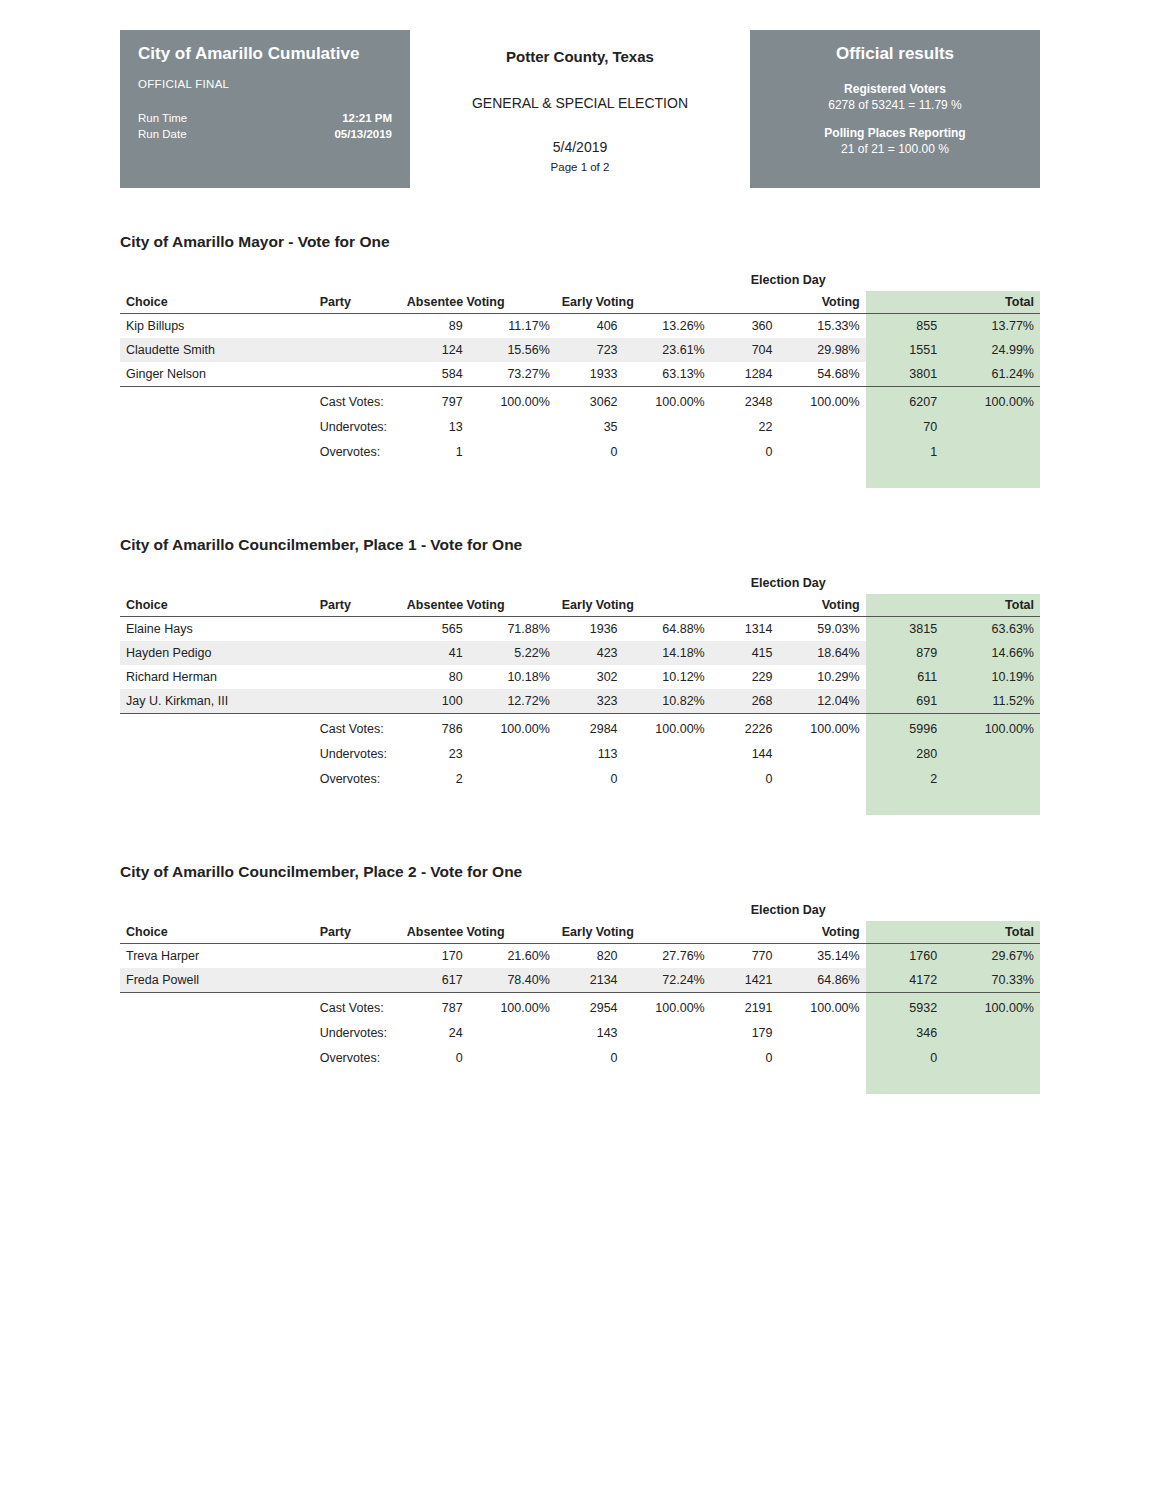City of Amarillo Cumulative
OFFICIAL FINAL
Run Time 12:21 PM
Run Date 05/13/2019
Potter County, Texas
GENERAL & SPECIAL ELECTION
5/4/2019
Page 1 of 2
Official results
Registered Voters
6278 of 53241 = 11.79 %
Polling Places Reporting
21 of 21 = 100.00 %
City of Amarillo Mayor - Vote for One
| | | | | Election Day | |
| --- | --- | --- | --- | --- | --- |
| Choice | Party | Absentee Voting | Early Voting | Voting | Total |
| Kip Billups | | 89 | 11.17% | 406 | 13.26% | 360 | 15.33% | 855 | 13.77% |
| Claudette Smith | | 124 | 15.56% | 723 | 23.61% | 704 | 29.98% | 1551 | 24.99% |
| Ginger Nelson | | 584 | 73.27% | 1933 | 63.13% | 1284 | 54.68% | 3801 | 61.24% |
| | Cast Votes: | 797 | 100.00% | 3062 | 100.00% | 2348 | 100.00% | 6207 | 100.00% |
| | Undervotes: | 13 | | 35 | | 22 | | 70 | |
| | Overvotes: | 1 | | 0 | | 0 | | 1 | |
City of Amarillo Councilmember, Place 1 - Vote for One
| | | | | Election Day | |
| --- | --- | --- | --- | --- | --- |
| Choice | Party | Absentee Voting | Early Voting | Voting | Total |
| Elaine Hays | | 565 | 71.88% | 1936 | 64.88% | 1314 | 59.03% | 3815 | 63.63% |
| Hayden Pedigo | | 41 | 5.22% | 423 | 14.18% | 415 | 18.64% | 879 | 14.66% |
| Richard Herman | | 80 | 10.18% | 302 | 10.12% | 229 | 10.29% | 611 | 10.19% |
| Jay U. Kirkman, III | | 100 | 12.72% | 323 | 10.82% | 268 | 12.04% | 691 | 11.52% |
| | Cast Votes: | 786 | 100.00% | 2984 | 100.00% | 2226 | 100.00% | 5996 | 100.00% |
| | Undervotes: | 23 | | 113 | | 144 | | 280 | |
| | Overvotes: | 2 | | 0 | | 0 | | 2 | |
City of Amarillo Councilmember, Place 2 - Vote for One
| | | | | Election Day | |
| --- | --- | --- | --- | --- | --- |
| Choice | Party | Absentee Voting | Early Voting | Voting | Total |
| Treva Harper | | 170 | 21.60% | 820 | 27.76% | 770 | 35.14% | 1760 | 29.67% |
| Freda Powell | | 617 | 78.40% | 2134 | 72.24% | 1421 | 64.86% | 4172 | 70.33% |
| | Cast Votes: | 787 | 100.00% | 2954 | 100.00% | 2191 | 100.00% | 5932 | 100.00% |
| | Undervotes: | 24 | | 143 | | 179 | | 346 | |
| | Overvotes: | 0 | | 0 | | 0 | | 0 | |